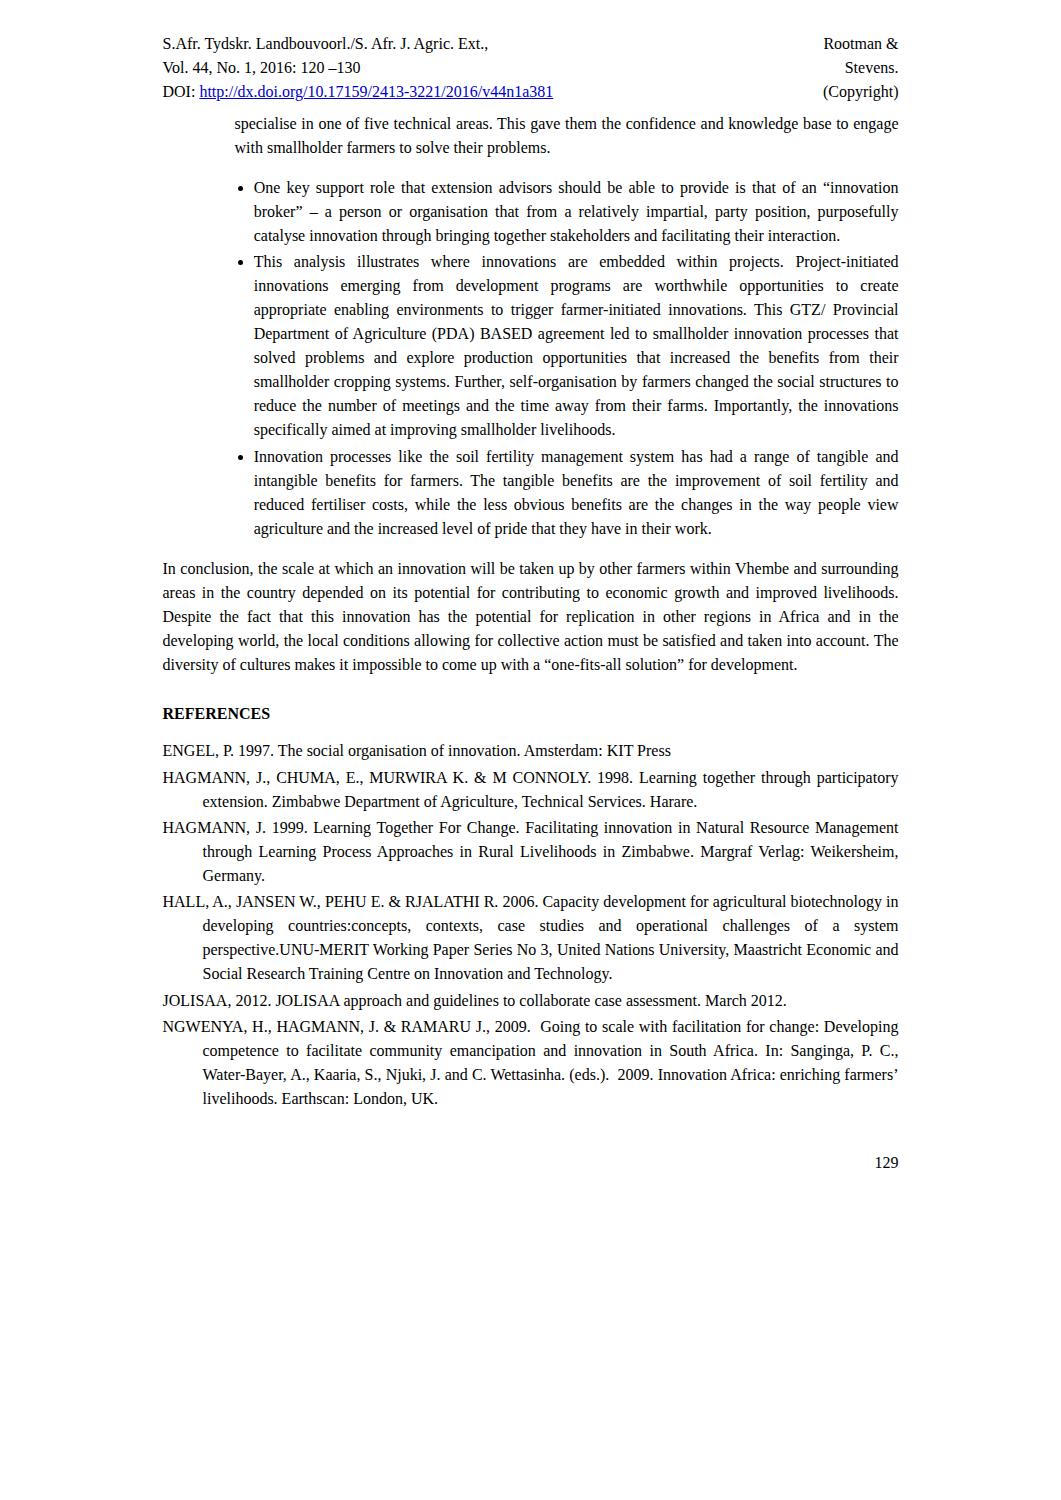S.Afr. Tydskr. Landbouvoorl./S. Afr. J. Agric. Ext.,
Vol. 44, No. 1, 2016: 120 –130
DOI: http://dx.doi.org/10.17159/2413-3221/2016/v44n1a381
Rootman &
Stevens.
(Copyright)
specialise in one of five technical areas. This gave them the confidence and knowledge base to engage with smallholder farmers to solve their problems.
One key support role that extension advisors should be able to provide is that of an “innovation broker” – a person or organisation that from a relatively impartial, party position, purposefully catalyse innovation through bringing together stakeholders and facilitating their interaction.
This analysis illustrates where innovations are embedded within projects. Project-initiated innovations emerging from development programs are worthwhile opportunities to create appropriate enabling environments to trigger farmer-initiated innovations. This GTZ/ Provincial Department of Agriculture (PDA) BASED agreement led to smallholder innovation processes that solved problems and explore production opportunities that increased the benefits from their smallholder cropping systems. Further, self-organisation by farmers changed the social structures to reduce the number of meetings and the time away from their farms. Importantly, the innovations specifically aimed at improving smallholder livelihoods.
Innovation processes like the soil fertility management system has had a range of tangible and intangible benefits for farmers. The tangible benefits are the improvement of soil fertility and reduced fertiliser costs, while the less obvious benefits are the changes in the way people view agriculture and the increased level of pride that they have in their work.
In conclusion, the scale at which an innovation will be taken up by other farmers within Vhembe and surrounding areas in the country depended on its potential for contributing to economic growth and improved livelihoods. Despite the fact that this innovation has the potential for replication in other regions in Africa and in the developing world, the local conditions allowing for collective action must be satisfied and taken into account. The diversity of cultures makes it impossible to come up with a “one-fits-all solution” for development.
REFERENCES
ENGEL, P. 1997. The social organisation of innovation. Amsterdam: KIT Press
HAGMANN, J., CHUMA, E., MURWIRA K. & M CONNOLY. 1998. Learning together through participatory extension. Zimbabwe Department of Agriculture, Technical Services. Harare.
HAGMANN, J. 1999. Learning Together For Change. Facilitating innovation in Natural Resource Management through Learning Process Approaches in Rural Livelihoods in Zimbabwe. Margraf Verlag: Weikersheim, Germany.
HALL, A., JANSEN W., PEHU E. & RJALATHI R. 2006. Capacity development for agricultural biotechnology in developing countries:concepts, contexts, case studies and operational challenges of a system perspective.UNU-MERIT Working Paper Series No 3, United Nations University, Maastricht Economic and Social Research Training Centre on Innovation and Technology.
JOLISAA, 2012. JOLISAA approach and guidelines to collaborate case assessment. March 2012.
NGWENYA, H., HAGMANN, J. & RAMARU J., 2009. Going to scale with facilitation for change: Developing competence to facilitate community emancipation and innovation in South Africa. In: Sanginga, P. C., Water-Bayer, A., Kaaria, S., Njuki, J. and C. Wettasinha. (eds.). 2009. Innovation Africa: enriching farmers’ livelihoods. Earthscan: London, UK.
129